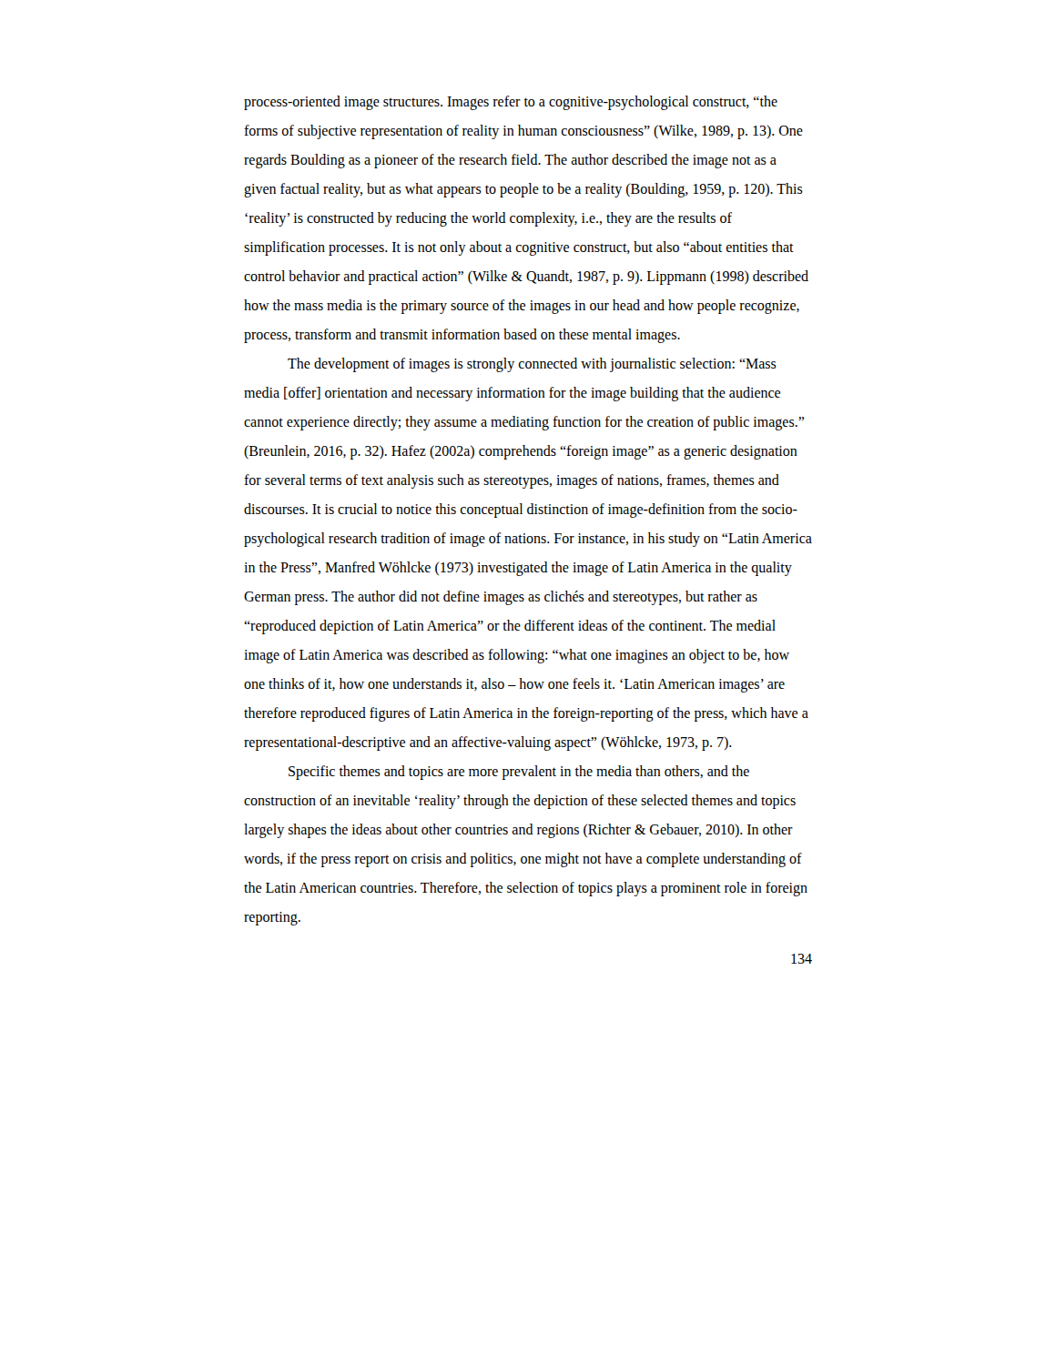process-oriented image structures. Images refer to a cognitive-psychological construct, “the forms of subjective representation of reality in human consciousness” (Wilke, 1989, p. 13). One regards Boulding as a pioneer of the research field. The author described the image not as a given factual reality, but as what appears to people to be a reality (Boulding, 1959, p. 120). This ‘reality’ is constructed by reducing the world complexity, i.e., they are the results of simplification processes. It is not only about a cognitive construct, but also “about entities that control behavior and practical action” (Wilke & Quandt, 1987, p. 9). Lippmann (1998) described how the mass media is the primary source of the images in our head and how people recognize, process, transform and transmit information based on these mental images.
The development of images is strongly connected with journalistic selection: “Mass media [offer] orientation and necessary information for the image building that the audience cannot experience directly; they assume a mediating function for the creation of public images.” (Breunlein, 2016, p. 32). Hafez (2002a) comprehends “foreign image” as a generic designation for several terms of text analysis such as stereotypes, images of nations, frames, themes and discourses. It is crucial to notice this conceptual distinction of image-definition from the socio-psychological research tradition of image of nations. For instance, in his study on “Latin America in the Press”, Manfred Wöhlcke (1973) investigated the image of Latin America in the quality German press. The author did not define images as clichés and stereotypes, but rather as “reproduced depiction of Latin America” or the different ideas of the continent. The medial image of Latin America was described as following: “what one imagines an object to be, how one thinks of it, how one understands it, also – how one feels it. ‘Latin American images’ are therefore reproduced figures of Latin America in the foreign-reporting of the press, which have a representational-descriptive and an affective-valuing aspect” (Wöhlcke, 1973, p. 7).
Specific themes and topics are more prevalent in the media than others, and the construction of an inevitable ‘reality’ through the depiction of these selected themes and topics largely shapes the ideas about other countries and regions (Richter & Gebauer, 2010). In other words, if the press report on crisis and politics, one might not have a complete understanding of the Latin American countries. Therefore, the selection of topics plays a prominent role in foreign reporting.
134